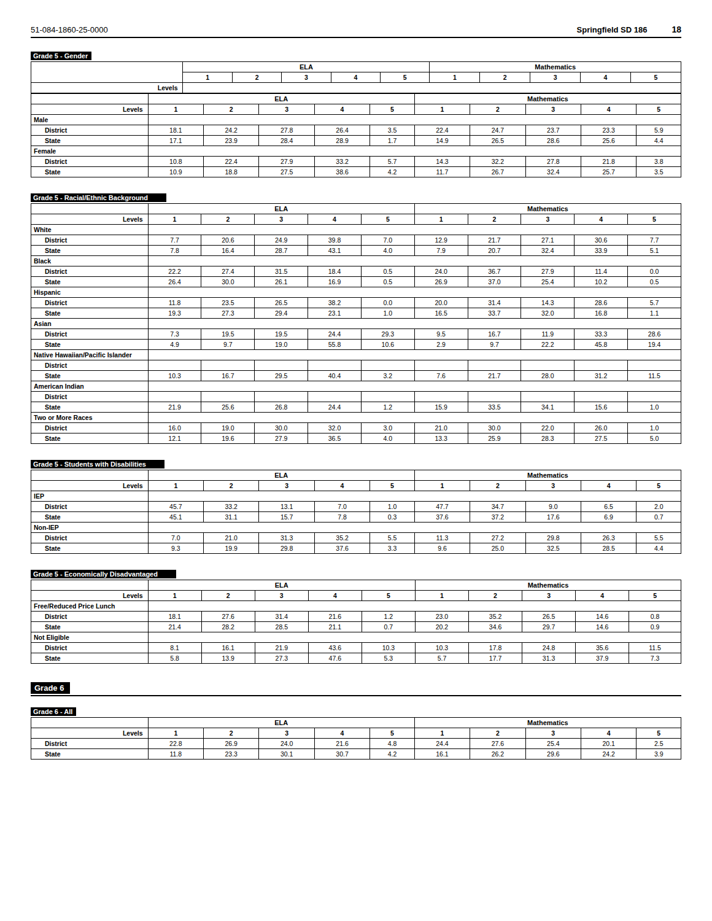51-084-1860-25-0000
Springfield SD 186
18
Grade 5 - Gender
| | ELA | Mathematics |
| --- | --- | --- |
| 1 | 2 | 3 | 4 | 5 | 1 | 2 | 3 | 4 | 5 |
| Levels | |
| | ELA | Mathematics |
| --- | --- | --- |
| Levels | 1 | 2 | 3 | 4 | 5 | 1 | 2 | 3 | 4 | 5 |
| Male | |
| District | 18.1 | 24.2 | 27.8 | 26.4 | 3.5 | 22.4 | 24.7 | 23.7 | 23.3 | 5.9 |
| State | 17.1 | 23.9 | 28.4 | 28.9 | 1.7 | 14.9 | 26.5 | 28.6 | 25.6 | 4.4 |
| Female | |
| District | 10.8 | 22.4 | 27.9 | 33.2 | 5.7 | 14.3 | 32.2 | 27.8 | 21.8 | 3.8 |
| State | 10.9 | 18.8 | 27.5 | 38.6 | 4.2 | 11.7 | 26.7 | 32.4 | 25.7 | 3.5 |
Grade 5 - Racial/Ethnic Background
| | ELA | Mathematics |
| --- | --- | --- |
| Levels | 1 | 2 | 3 | 4 | 5 | 1 | 2 | 3 | 4 | 5 |
| White | |
| District | 7.7 | 20.6 | 24.9 | 39.8 | 7.0 | 12.9 | 21.7 | 27.1 | 30.6 | 7.7 |
| State | 7.8 | 16.4 | 28.7 | 43.1 | 4.0 | 7.9 | 20.7 | 32.4 | 33.9 | 5.1 |
| Black | |
| District | 22.2 | 27.4 | 31.5 | 18.4 | 0.5 | 24.0 | 36.7 | 27.9 | 11.4 | 0.0 |
| State | 26.4 | 30.0 | 26.1 | 16.9 | 0.5 | 26.9 | 37.0 | 25.4 | 10.2 | 0.5 |
| Hispanic | |
| District | 11.8 | 23.5 | 26.5 | 38.2 | 0.0 | 20.0 | 31.4 | 14.3 | 28.6 | 5.7 |
| State | 19.3 | 27.3 | 29.4 | 23.1 | 1.0 | 16.5 | 33.7 | 32.0 | 16.8 | 1.1 |
| Asian | |
| District | 7.3 | 19.5 | 19.5 | 24.4 | 29.3 | 9.5 | 16.7 | 11.9 | 33.3 | 28.6 |
| State | 4.9 | 9.7 | 19.0 | 55.8 | 10.6 | 2.9 | 9.7 | 22.2 | 45.8 | 19.4 |
| Native Hawaiian/Pacific Islander | |
| District | | | | | | | | | | |
| State | 10.3 | 16.7 | 29.5 | 40.4 | 3.2 | 7.6 | 21.7 | 28.0 | 31.2 | 11.5 |
| American Indian | |
| District | | | | | | | | | | |
| State | 21.9 | 25.6 | 26.8 | 24.4 | 1.2 | 15.9 | 33.5 | 34.1 | 15.6 | 1.0 |
| Two or More Races | |
| District | 16.0 | 19.0 | 30.0 | 32.0 | 3.0 | 21.0 | 30.0 | 22.0 | 26.0 | 1.0 |
| State | 12.1 | 19.6 | 27.9 | 36.5 | 4.0 | 13.3 | 25.9 | 28.3 | 27.5 | 5.0 |
Grade 5 - Students with Disabilities
| | ELA | Mathematics |
| --- | --- | --- |
| Levels | 1 | 2 | 3 | 4 | 5 | 1 | 2 | 3 | 4 | 5 |
| IEP | |
| District | 45.7 | 33.2 | 13.1 | 7.0 | 1.0 | 47.7 | 34.7 | 9.0 | 6.5 | 2.0 |
| State | 45.1 | 31.1 | 15.7 | 7.8 | 0.3 | 37.6 | 37.2 | 17.6 | 6.9 | 0.7 |
| Non-IEP | |
| District | 7.0 | 21.0 | 31.3 | 35.2 | 5.5 | 11.3 | 27.2 | 29.8 | 26.3 | 5.5 |
| State | 9.3 | 19.9 | 29.8 | 37.6 | 3.3 | 9.6 | 25.0 | 32.5 | 28.5 | 4.4 |
Grade 5 - Economically Disadvantaged
| | ELA | Mathematics |
| --- | --- | --- |
| Levels | 1 | 2 | 3 | 4 | 5 | 1 | 2 | 3 | 4 | 5 |
| Free/Reduced Price Lunch | |
| District | 18.1 | 27.6 | 31.4 | 21.6 | 1.2 | 23.0 | 35.2 | 26.5 | 14.6 | 0.8 |
| State | 21.4 | 28.2 | 28.5 | 21.1 | 0.7 | 20.2 | 34.6 | 29.7 | 14.6 | 0.9 |
| Not Eligible | |
| District | 8.1 | 16.1 | 21.9 | 43.6 | 10.3 | 10.3 | 17.8 | 24.8 | 35.6 | 11.5 |
| State | 5.8 | 13.9 | 27.3 | 47.6 | 5.3 | 5.7 | 17.7 | 31.3 | 37.9 | 7.3 |
Grade 6
Grade 6 - All
| | ELA | Mathematics |
| --- | --- | --- |
| Levels | 1 | 2 | 3 | 4 | 5 | 1 | 2 | 3 | 4 | 5 |
| District | 22.8 | 26.9 | 24.0 | 21.6 | 4.8 | 24.4 | 27.6 | 25.4 | 20.1 | 2.5 |
| State | 11.8 | 23.3 | 30.1 | 30.7 | 4.2 | 16.1 | 26.2 | 29.6 | 24.2 | 3.9 |